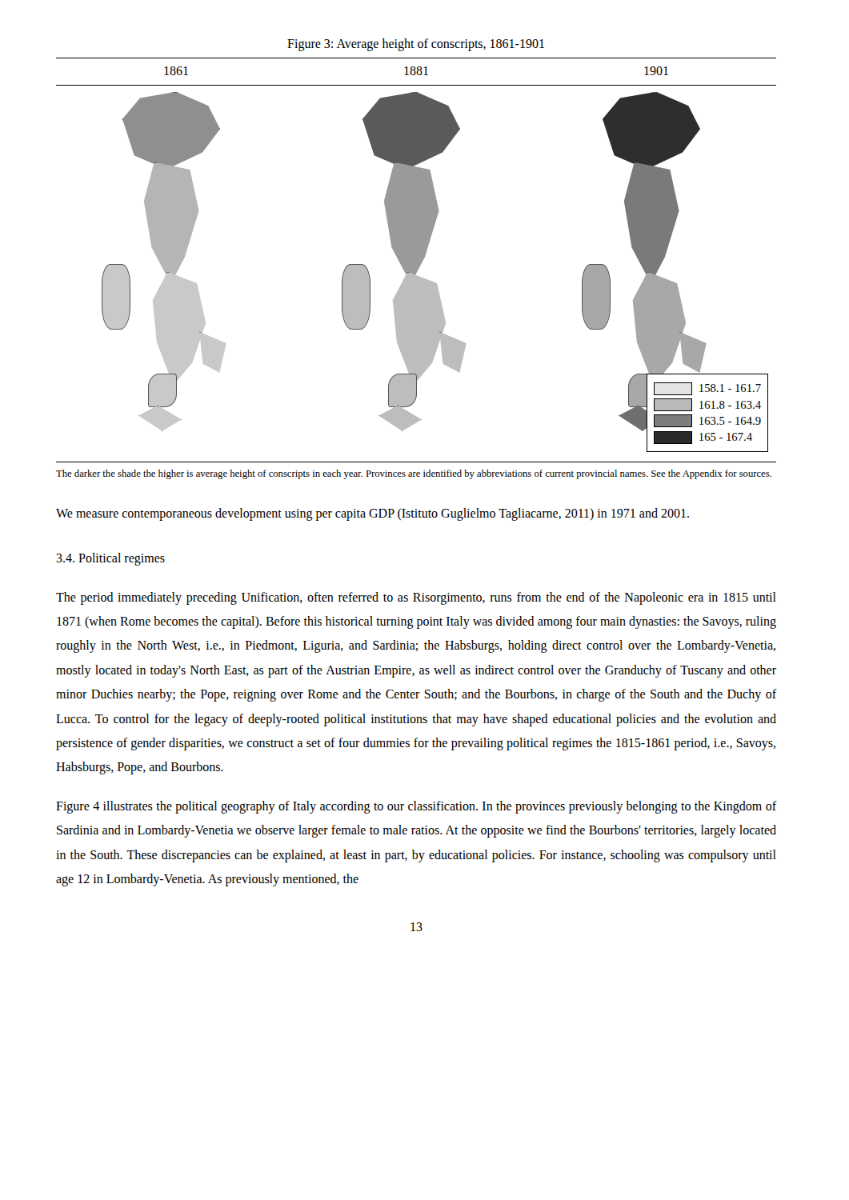Figure 3: Average height of conscripts, 1861-1901
| 1861 | 1881 | 1901 |
158.1 - 161.7
161.8 - 163.4
163.5 - 164.9
165 - 167.4
The darker the shade the higher is average height of conscripts in each year. Provinces are identified by abbreviations of current provincial names. See the Appendix for sources.
We measure contemporaneous development using per capita GDP (Istituto Guglielmo Tagliacarne, 2011) in 1971 and 2001.
3.4. Political regimes
The period immediately preceding Unification, often referred to as Risorgimento, runs from the end of the Napoleonic era in 1815 until 1871 (when Rome becomes the capital). Before this historical turning point Italy was divided among four main dynasties: the Savoys, ruling roughly in the North West, i.e., in Piedmont, Liguria, and Sardinia; the Habsburgs, holding direct control over the Lombardy-Venetia, mostly located in today's North East, as part of the Austrian Empire, as well as indirect control over the Granduchy of Tuscany and other minor Duchies nearby; the Pope, reigning over Rome and the Center South; and the Bourbons, in charge of the South and the Duchy of Lucca. To control for the legacy of deeply-rooted political institutions that may have shaped educational policies and the evolution and persistence of gender disparities, we construct a set of four dummies for the prevailing political regimes the 1815-1861 period, i.e., Savoys, Habsburgs, Pope, and Bourbons.
Figure 4 illustrates the political geography of Italy according to our classification. In the provinces previously belonging to the Kingdom of Sardinia and in Lombardy-Venetia we observe larger female to male ratios. At the opposite we find the Bourbons' territories, largely located in the South. These discrepancies can be explained, at least in part, by educational policies. For instance, schooling was compulsory until age 12 in Lombardy-Venetia. As previously mentioned, the
13